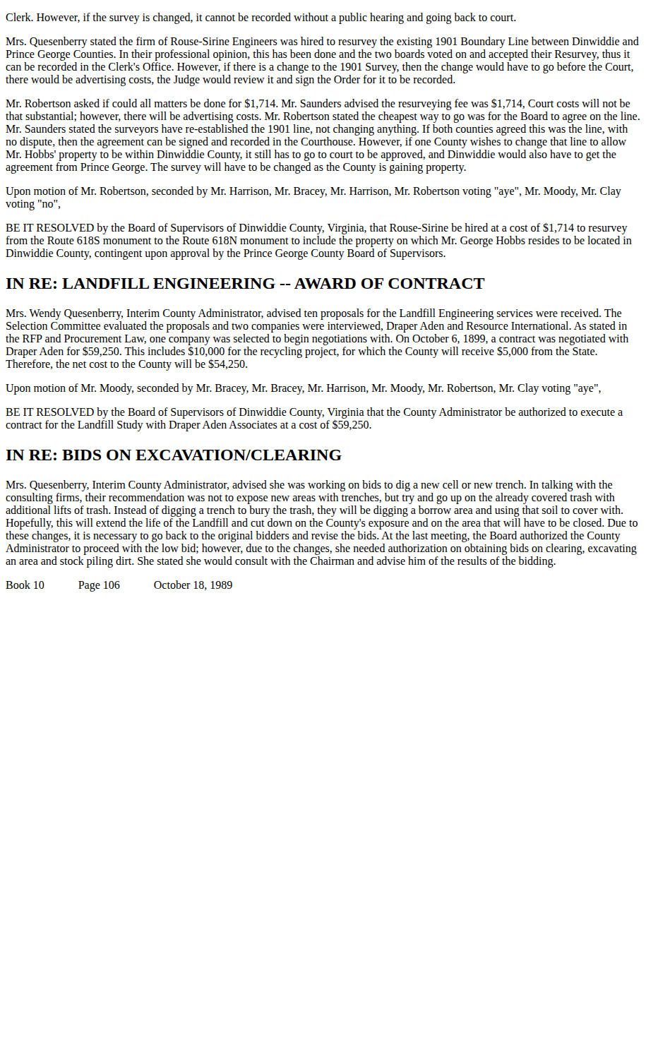Clerk. However, if the survey is changed, it cannot be recorded without a public hearing and going back to court.
Mrs. Quesenberry stated the firm of Rouse-Sirine Engineers was hired to resurvey the existing 1901 Boundary Line between Dinwiddie and Prince George Counties. In their professional opinion, this has been done and the two boards voted on and accepted their Resurvey, thus it can be recorded in the Clerk's Office. However, if there is a change to the 1901 Survey, then the change would have to go before the Court, there would be advertising costs, the Judge would review it and sign the Order for it to be recorded.
Mr. Robertson asked if could all matters be done for $1,714. Mr. Saunders advised the resurveying fee was $1,714, Court costs will not be that substantial; however, there will be advertising costs. Mr. Robertson stated the cheapest way to go was for the Board to agree on the line. Mr. Saunders stated the surveyors have re-established the 1901 line, not changing anything. If both counties agreed this was the line, with no dispute, then the agreement can be signed and recorded in the Courthouse. However, if one County wishes to change that line to allow Mr. Hobbs' property to be within Dinwiddie County, it still has to go to court to be approved, and Dinwiddie would also have to get the agreement from Prince George. The survey will have to be changed as the County is gaining property.
Upon motion of Mr. Robertson, seconded by Mr. Harrison, Mr. Bracey, Mr. Harrison, Mr. Robertson voting "aye", Mr. Moody, Mr. Clay voting "no",
BE IT RESOLVED by the Board of Supervisors of Dinwiddie County, Virginia, that Rouse-Sirine be hired at a cost of $1,714 to resurvey from the Route 618S monument to the Route 618N monument to include the property on which Mr. George Hobbs resides to be located in Dinwiddie County, contingent upon approval by the Prince George County Board of Supervisors.
IN RE: LANDFILL ENGINEERING -- AWARD OF CONTRACT
Mrs. Wendy Quesenberry, Interim County Administrator, advised ten proposals for the Landfill Engineering services were received. The Selection Committee evaluated the proposals and two companies were interviewed, Draper Aden and Resource International. As stated in the RFP and Procurement Law, one company was selected to begin negotiations with. On October 6, 1899, a contract was negotiated with Draper Aden for $59,250. This includes $10,000 for the recycling project, for which the County will receive $5,000 from the State. Therefore, the net cost to the County will be $54,250.
Upon motion of Mr. Moody, seconded by Mr. Bracey, Mr. Bracey, Mr. Harrison, Mr. Moody, Mr. Robertson, Mr. Clay voting "aye",
BE IT RESOLVED by the Board of Supervisors of Dinwiddie County, Virginia that the County Administrator be authorized to execute a contract for the Landfill Study with Draper Aden Associates at a cost of $59,250.
IN RE: BIDS ON EXCAVATION/CLEARING
Mrs. Quesenberry, Interim County Administrator, advised she was working on bids to dig a new cell or new trench. In talking with the consulting firms, their recommendation was not to expose new areas with trenches, but try and go up on the already covered trash with additional lifts of trash. Instead of digging a trench to bury the trash, they will be digging a borrow area and using that soil to cover with. Hopefully, this will extend the life of the Landfill and cut down on the County's exposure and on the area that will have to be closed. Due to these changes, it is necessary to go back to the original bidders and revise the bids. At the last meeting, the Board authorized the County Administrator to proceed with the low bid; however, due to the changes, she needed authorization on obtaining bids on clearing, excavating an area and stock piling dirt. She stated she would consult with the Chairman and advise him of the results of the bidding.
Book 10 Page 106 October 18, 1989